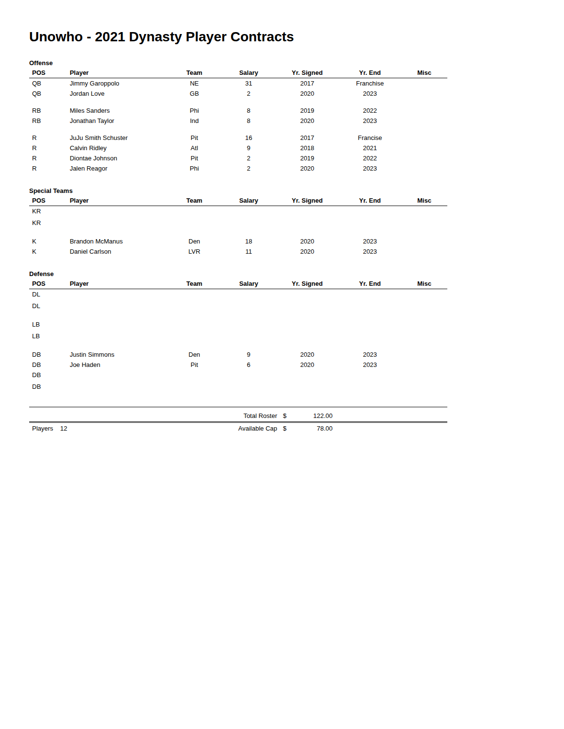Unowho - 2021 Dynasty Player Contracts
Offense
| POS | Player | Team | Salary | Yr. Signed | Yr. End | Misc |
| --- | --- | --- | --- | --- | --- | --- |
| QB | Jimmy Garoppolo | NE | 31 | 2017 | Franchise | |
| QB | Jordan Love | GB | 2 | 2020 | 2023 | |
| RB | Miles Sanders | Phi | 8 | 2019 | 2022 | |
| RB | Jonathan Taylor | Ind | 8 | 2020 | 2023 | |
| R | JuJu Smith Schuster | Pit | 16 | 2017 | Francise | |
| R | Calvin Ridley | Atl | 9 | 2018 | 2021 | |
| R | Diontae Johnson | Pit | 2 | 2019 | 2022 | |
| R | Jalen Reagor | Phi | 2 | 2020 | 2023 | |
Special Teams
| POS | Player | Team | Salary | Yr. Signed | Yr. End | Misc |
| --- | --- | --- | --- | --- | --- | --- |
| KR | | | | | | |
| KR | | | | | | |
| K | Brandon McManus | Den | 18 | 2020 | 2023 | |
| K | Daniel Carlson | LVR | 11 | 2020 | 2023 | |
Defense
| POS | Player | Team | Salary | Yr. Signed | Yr. End | Misc |
| --- | --- | --- | --- | --- | --- | --- |
| DL | | | | | | |
| DL | | | | | | |
| LB | | | | | | |
| LB | | | | | | |
| DB | Justin Simmons | Den | 9 | 2020 | 2023 | |
| DB | Joe Haden | Pit | 6 | 2020 | 2023 | |
| DB | | | | | | |
| DB | | | | | | |
| | Total Roster | $ | 122.00 | |
| Players 12 | Available Cap | $ | 78.00 | |